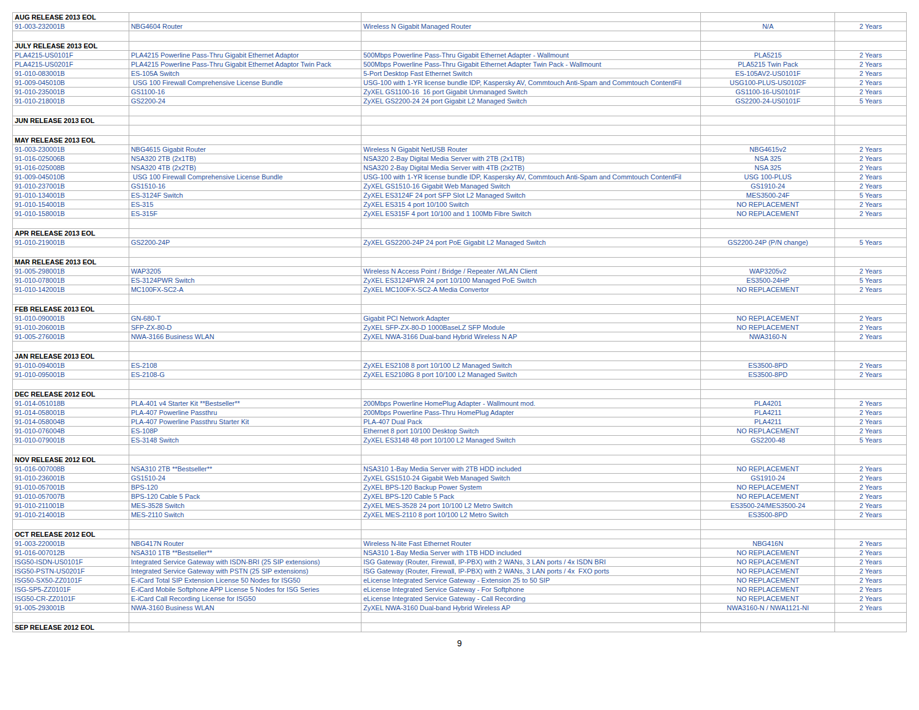| AUG RELEASE 2013 EOL | | | | |
| 91-003-232001B | NBG4604 Router | Wireless N Gigabit Managed Router | N/A | 2 Years |
| JULY RELEASE 2013 EOL | | | | |
| PLA4215-US0101F | PLA4215 Powerline Pass-Thru Gigabit Ethernet Adaptor | 500Mbps Powerline Pass-Thru Gigabit Ethernet Adapter - Wallmount | PLA5215 | 2 Years |
| PLA4215-US0201F | PLA4215 Powerline Pass-Thru Gigabit Ethernet Adaptor Twin Pack | 500Mbps Powerline Pass-Thru Gigabit Ethernet Adapter Twin Pack - Wallmount | PLA5215 Twin Pack | 2 Years |
| 91-010-083001B | ES-105A Switch | 5-Port Desktop Fast Ethernet Switch | ES-105AV2-US0101F | 2 Years |
| 91-009-045010B | USG 100 Firewall Comprehensive License Bundle | USG-100 with 1-YR license bundle IDP, Kaspersky AV, Commtouch Anti-Spam and Commtouch ContentFil | USG100-PLUS-US0102F | 2 Years |
| 91-010-235001B | GS1100-16 | ZyXEL GS1100-16 16 port Gigabit Unmanaged Switch | GS1100-16-US0101F | 2 Years |
| 91-010-218001B | GS2200-24 | ZyXEL GS2200-24 24 port Gigabit L2 Managed Switch | GS2200-24-US0101F | 5 Years |
| JUN RELEASE 2013 EOL | | | | |
| MAY RELEASE 2013 EOL | | | | |
| 91-003-230001B | NBG4615 Gigabit Router | Wireless N Gigabit NetUSB Router | NBG4615v2 | 2 Years |
| 91-016-025006B | NSA320 2TB (2x1TB) | NSA320 2-Bay Digital Media Server with 2TB (2x1TB) | NSA 325 | 2 Years |
| 91-016-025008B | NSA320 4TB (2x2TB) | NSA320 2-Bay Digital Media Server with 4TB (2x2TB) | NSA 325 | 2 Years |
| 91-009-045010B | USG 100 Firewall Comprehensive License Bundle | USG-100 with 1-YR license bundle IDP, Kaspersky AV, Commtouch Anti-Spam and Commtouch ContentFil | USG 100-PLUS | 2 Years |
| 91-010-237001B | GS1510-16 | ZyXEL GS1510-16 Gigabit Web Managed Switch | GS1910-24 | 2 Years |
| 91-010-134001B | ES-3124F Switch | ZyXEL ES3124F 24 port SFP Slot L2 Managed Switch | MES3500-24F | 5 Years |
| 91-010-154001B | ES-315 | ZyXEL ES315 4 port 10/100 Switch | NO REPLACEMENT | 2 Years |
| 91-010-158001B | ES-315F | ZyXEL ES315F 4 port 10/100 and 1 100Mb Fibre Switch | NO REPLACEMENT | 2 Years |
| APR RELEASE 2013 EOL | | | | |
| 91-010-219001B | GS2200-24P | ZyXEL GS2200-24P 24 port PoE Gigabit L2 Managed Switch | GS2200-24P (P/N change) | 5 Years |
| MAR RELEASE 2013 EOL | | | | |
| 91-005-298001B | WAP3205 | Wireless N Access Point / Bridge / Repeater /WLAN Client | WAP3205v2 | 2 Years |
| 91-010-078001B | ES-3124PWR Switch | ZyXEL ES3124PWR 24 port 10/100 Managed PoE Switch | ES3500-24HP | 5 Years |
| 91-010-142001B | MC100FX-SC2-A | ZyXEL MC100FX-SC2-A Media Convertor | NO REPLACEMENT | 2 Years |
| FEB RELEASE 2013 EOL | | | | |
| 91-010-090001B | GN-680-T | Gigabit PCI Network Adapter | NO REPLACEMENT | 2 Years |
| 91-010-206001B | SFP-ZX-80-D | ZyXEL SFP-ZX-80-D 1000BaseLZ SFP Module | NO REPLACEMENT | 2 Years |
| 91-005-276001B | NWA-3166 Business WLAN | ZyXEL NWA-3166 Dual-band Hybrid Wireless N AP | NWA3160-N | 2 Years |
| JAN RELEASE 2013 EOL | | | | |
| 91-010-094001B | ES-2108 | ZyXEL ES2108 8 port 10/100 L2 Managed Switch | ES3500-8PD | 2 Years |
| 91-010-095001B | ES-2108-G | ZyXEL ES2108G 8 port 10/100 L2 Managed Switch | ES3500-8PD | 2 Years |
| DEC RELEASE 2012 EOL | | | | |
| 91-014-051018B | PLA-401 v4 Starter Kit **Bestseller** | 200Mbps Powerline HomePlug Adapter - Wallmount mod. | PLA4201 | 2 Years |
| 91-014-058001B | PLA-407 Powerline Passthru | 200Mbps Powerline Pass-Thru HomePlug Adapter | PLA4211 | 2 Years |
| 91-014-058004B | PLA-407 Powerline Passthru Starter Kit | PLA-407 Dual Pack | PLA4211 | 2 Years |
| 91-010-076004B | ES-108P | Ethernet 8 port 10/100 Desktop Switch | NO REPLACEMENT | 2 Years |
| 91-010-079001B | ES-3148 Switch | ZyXEL ES3148 48 port 10/100 L2 Managed Switch | GS2200-48 | 5 Years |
| NOV RELEASE 2012 EOL | | | | |
| 91-016-007008B | NSA310 2TB **Bestseller** | NSA310 1-Bay Media Server with 2TB HDD included | NO REPLACEMENT | 2 Years |
| 91-010-236001B | GS1510-24 | ZyXEL GS1510-24 Gigabit Web Managed Switch | GS1910-24 | 2 Years |
| 91-010-057001B | BPS-120 | ZyXEL BPS-120 Backup Power System | NO REPLACEMENT | 2 Years |
| 91-010-057007B | BPS-120 Cable 5 Pack | ZyXEL BPS-120 Cable 5 Pack | NO REPLACEMENT | 2 Years |
| 91-010-211001B | MES-3528 Switch | ZyXEL MES-3528 24 port 10/100 L2 Metro Switch | ES3500-24/MES3500-24 | 2 Years |
| 91-010-214001B | MES-2110 Switch | ZyXEL MES-2110 8 port 10/100 L2 Metro Switch | ES3500-8PD | 2 Years |
| OCT RELEASE 2012 EOL | | | | |
| 91-003-220001B | NBG417N Router | Wireless N-lite Fast Ethernet Router | NBG416N | 2 Years |
| 91-016-007012B | NSA310 1TB **Bestseller** | NSA310 1-Bay Media Server with 1TB HDD included | NO REPLACEMENT | 2 Years |
| ISG50-ISDN-US0101F | Integrated Service Gateway with ISDN-BRI (25 SIP extensions) | ISG Gateway (Router, Firewall, IP-PBX) with 2 WANs, 3 LAN ports / 4x ISDN BRI | NO REPLACEMENT | 2 Years |
| ISG50-PSTN-US0201F | Integrated Service Gateway with PSTN (25 SIP extensions) | ISG Gateway (Router, Firewall, IP-PBX) with 2 WANs, 3 LAN ports / 4x FXO ports | NO REPLACEMENT | 2 Years |
| ISG50-SX50-ZZ0101F | E-iCard Total SIP Extension License 50 Nodes for ISG50 | eLicense Integrated Service Gateway - Extension 25 to 50 SIP | NO REPLACEMENT | 2 Years |
| ISG-SP5-ZZ0101F | E-iCard Mobile Softphone APP License 5 Nodes for ISG Series | eLicense Integrated Service Gateway - For Softphone | NO REPLACEMENT | 2 Years |
| ISG50-CR-ZZ0101F | E-iCard Call Recording License for ISG50 | eLicense Integrated Service Gateway - Call Recording | NO REPLACEMENT | 2 Years |
| 91-005-293001B | NWA-3160 Business WLAN | ZyXEL NWA-3160 Dual-band Hybrid Wireless AP | NWA3160-N / NWA1121-NI | 2 Years |
| SEP RELEASE 2012 EOL | | | | |
9